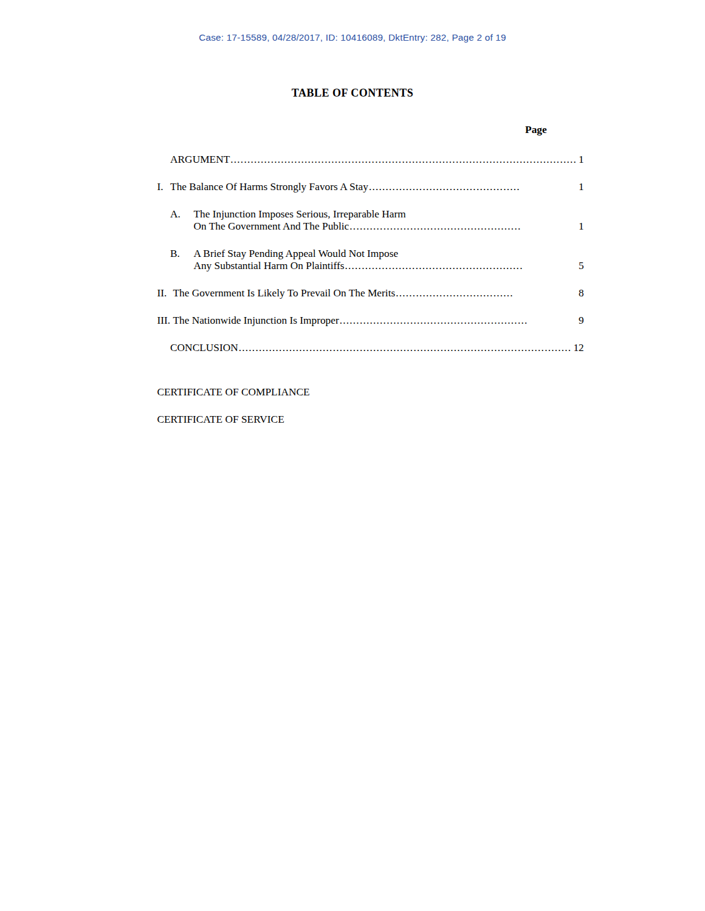Case: 17-15589, 04/28/2017, ID: 10416089, DktEntry: 282, Page 2 of 19
TABLE OF CONTENTS
Page
| | ARGUMENT ....................................................................................................... 1 |
| I. | The Balance Of Harms Strongly Favors A Stay ............................................. 1 |
| | / A. / The Injunction Imposes Serious, Irreparable Harm On The Government And The Public ................................................... 1 / / B. / A Brief Stay Pending Appeal Would Not Impose Any Substantial Harm On Plaintiffs ..................................................... 5 / |
| II. | The Government Is Likely To Prevail On The Merits ................................... 8 |
| III. | The Nationwide Injunction Is Improper ........................................................ 9 |
| | CONCLUSION ................................................................................................... 12 |
CERTIFICATE OF COMPLIANCE
CERTIFICATE OF SERVICE